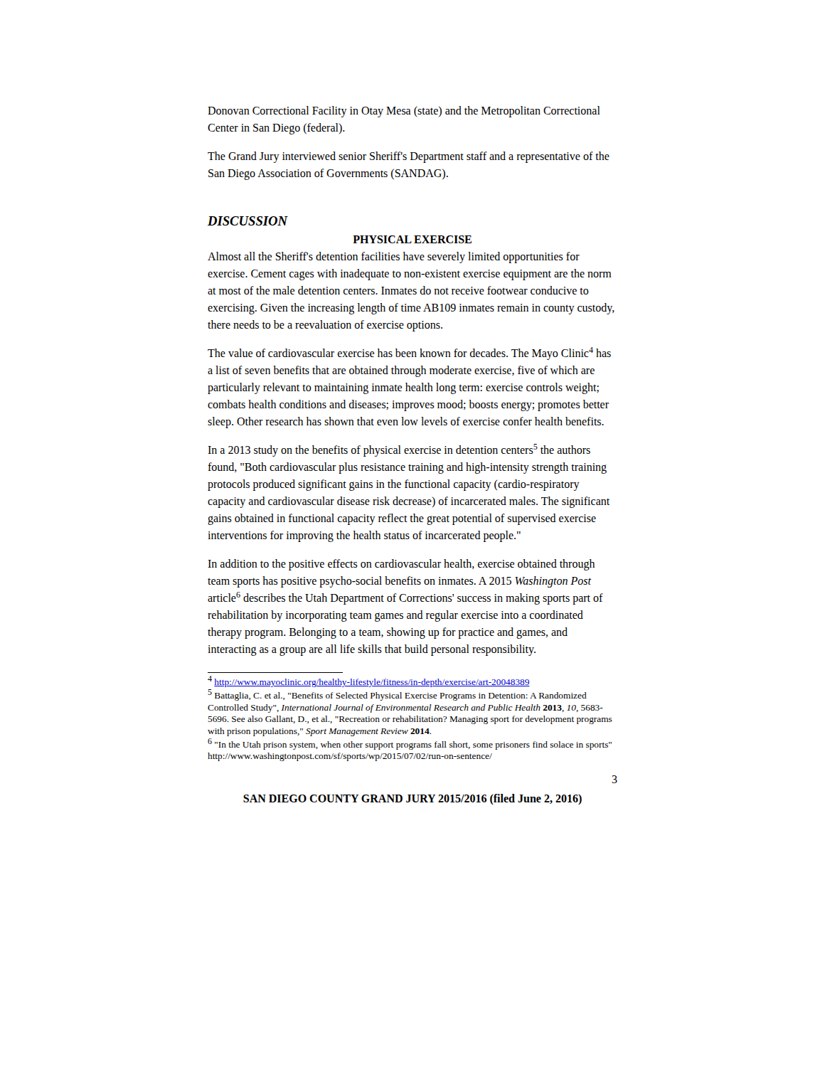Donovan Correctional Facility in Otay Mesa (state) and the Metropolitan Correctional Center in San Diego (federal).
The Grand Jury interviewed senior Sheriff's Department staff and a representative of the San Diego Association of Governments (SANDAG).
DISCUSSION
PHYSICAL EXERCISE
Almost all the Sheriff's detention facilities have severely limited opportunities for exercise. Cement cages with inadequate to non-existent exercise equipment are the norm at most of the male detention centers. Inmates do not receive footwear conducive to exercising. Given the increasing length of time AB109 inmates remain in county custody, there needs to be a reevaluation of exercise options.
The value of cardiovascular exercise has been known for decades. The Mayo Clinic4 has a list of seven benefits that are obtained through moderate exercise, five of which are particularly relevant to maintaining inmate health long term: exercise controls weight; combats health conditions and diseases; improves mood; boosts energy; promotes better sleep. Other research has shown that even low levels of exercise confer health benefits.
In a 2013 study on the benefits of physical exercise in detention centers5 the authors found, "Both cardiovascular plus resistance training and high-intensity strength training protocols produced significant gains in the functional capacity (cardio-respiratory capacity and cardiovascular disease risk decrease) of incarcerated males. The significant gains obtained in functional capacity reflect the great potential of supervised exercise interventions for improving the health status of incarcerated people."
In addition to the positive effects on cardiovascular health, exercise obtained through team sports has positive psycho-social benefits on inmates. A 2015 Washington Post article6 describes the Utah Department of Corrections' success in making sports part of rehabilitation by incorporating team games and regular exercise into a coordinated therapy program. Belonging to a team, showing up for practice and games, and interacting as a group are all life skills that build personal responsibility.
4 http://www.mayoclinic.org/healthy-lifestyle/fitness/in-depth/exercise/art-20048389
5 Battaglia, C. et al., "Benefits of Selected Physical Exercise Programs in Detention: A Randomized Controlled Study", International Journal of Environmental Research and Public Health 2013, 10, 5683-5696. See also Gallant, D., et al., "Recreation or rehabilitation? Managing sport for development programs with prison populations," Sport Management Review 2014.
6 "In the Utah prison system, when other support programs fall short, some prisoners find solace in sports" http://www.washingtonpost.com/sf/sports/wp/2015/07/02/run-on-sentence/
3
SAN DIEGO COUNTY GRAND JURY 2015/2016 (filed June 2, 2016)